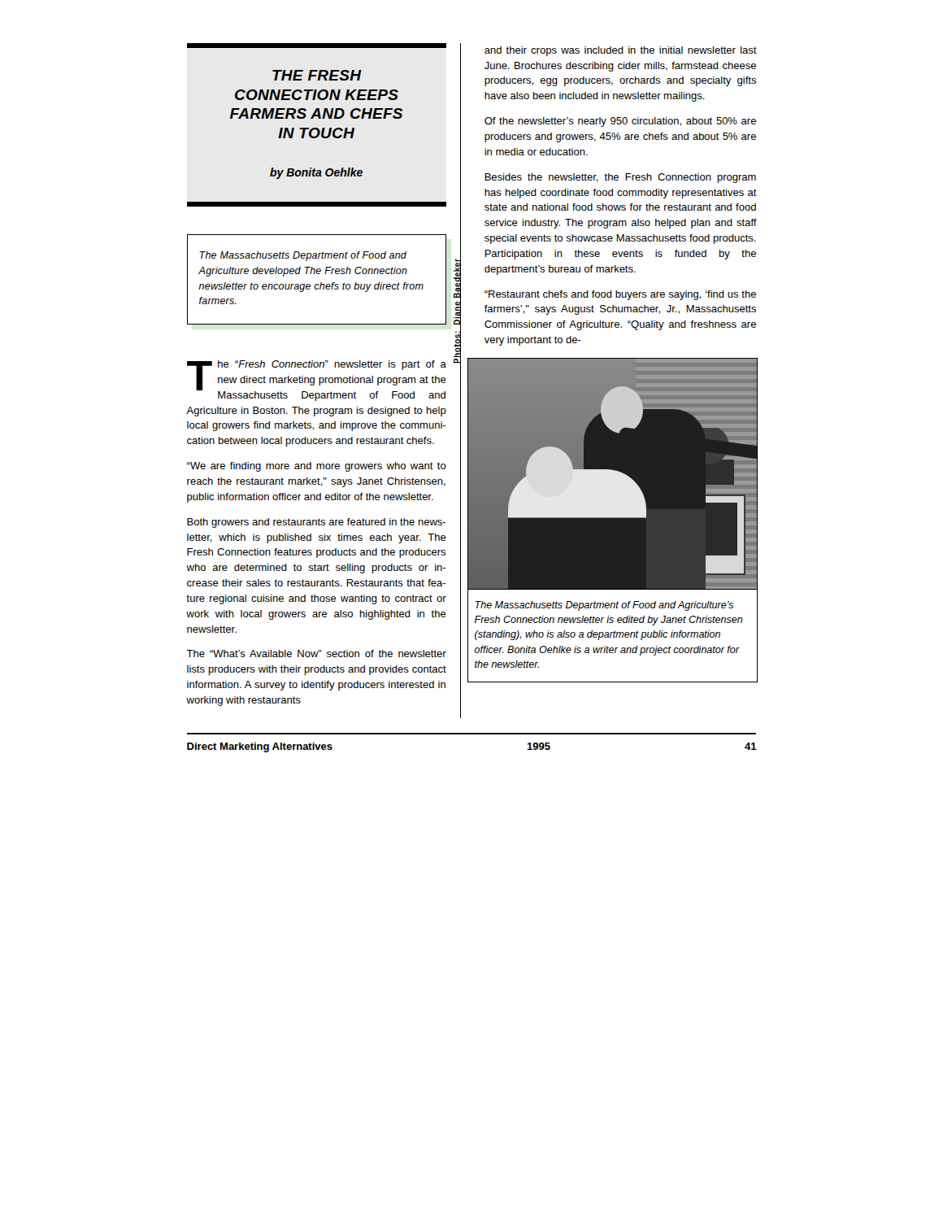THE FRESH
CONNECTION KEEPS
FARMERS AND CHEFS
IN TOUCH
by Bonita Oehlke
The Massachusetts Department of Food and Agriculture developed The Fresh Connection newsletter to encourage chefs to buy direct from farmers.
The “Fresh Connection” newsletter is part of a new direct marketing promotional program at the Massachusetts Department of Food and Agriculture in Boston. The program is designed to help local growers find markets, and improve the communication between local producers and restaurant chefs.
“We are finding more and more growers who want to reach the restaurant market," says Janet Christensen, public information officer and editor of the newsletter.
Both growers and restaurants are featured in the newsletter, which is published six times each year. The Fresh Connection features products and the producers who are determined to start selling products or increase their sales to restaurants. Restaurants that feature regional cuisine and those wanting to contract or work with local growers are also highlighted in the newsletter.
The “What’s Available Now” section of the newsletter lists producers with their products and provides contact information. A survey to identify producers interested in working with restaurants
and their crops was included in the initial newsletter last June. Brochures describing cider mills, farmstead cheese producers, egg producers, orchards and specialty gifts have also been included in newsletter mailings.
Of the newsletter’s nearly 950 circulation, about 50% are producers and growers, 45% are chefs and about 5% are in media or education.
Besides the newsletter, the Fresh Connection program has helped coordinate food commodity representatives at state and national food shows for the restaurant and food service industry. The program also helped plan and staff special events to showcase Massachusetts food products. Participation in these events is funded by the department’s bureau of markets.
“Restaurant chefs and food buyers are saying, ‘find us the farmers’," says August Schumacher, Jr., Massachusetts Commissioner of Agriculture. “Quality and freshness are very important to de-
Photos: Diane Baedeker
The Massachusetts Department of Food and Agriculture’s Fresh Connection newsletter is edited by Janet Christensen (standing), who is also a department public information officer. Bonita Oehlke is a writer and project coordinator for the newsletter.
Direct Marketing Alternatives
1995
41